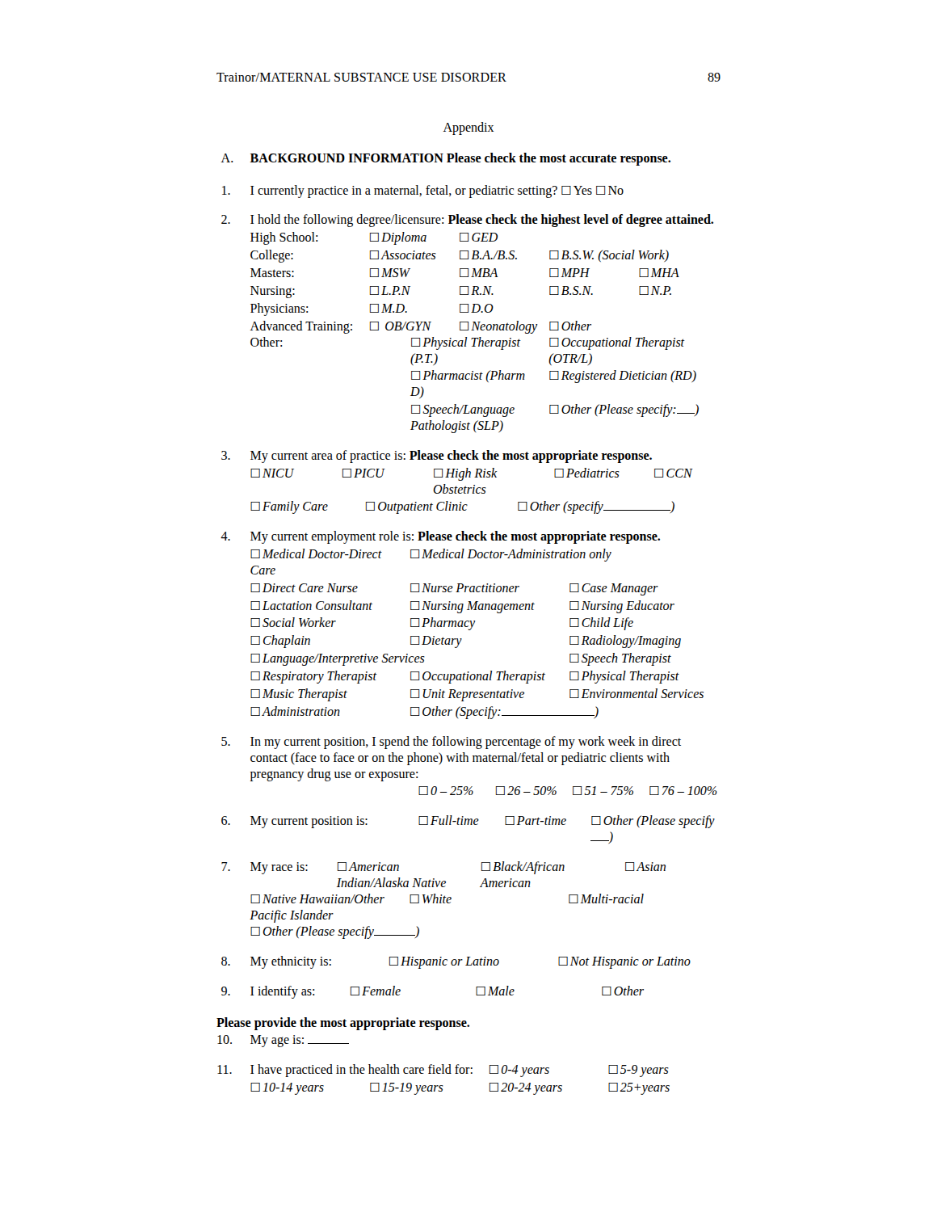Trainor/MATERNAL SUBSTANCE USE DISORDER 89
Appendix
A. BACKGROUND INFORMATION Please check the most accurate response.
1. I currently practice in a maternal, fetal, or pediatric setting? Yes No
2. I hold the following degree/licensure: Please check the highest level of degree attained.
High School:
Diploma
GED
College:
Associates
B.A./B.S.
B.S.W. (Social Work)
Masters:
MSW
MBA
MPH
MHA
Nursing:
L.P.N
R.N.
B.S.N.
N.P.
Physicians:
M.D.
D.O
Advanced Training:
OB/GYN
Neonatology
Other
Other:
Physical Therapist (P.T.)
Occupational Therapist (OTR/L)
Pharmacist (Pharm D)
Registered Dietician (RD)
Speech/Language Pathologist (SLP)
Other (Please specify: )
3. My current area of practice is: Please check the most appropriate response.
NICU
PICU
High Risk Obstetrics
Pediatrics
CCN
Family Care
Outpatient Clinic
Other (specify )
4. My current employment role is: Please check the most appropriate response.
Medical Doctor-Direct Care
Medical Doctor-Administration only
Direct Care Nurse
Nurse Practitioner
Case Manager
Lactation Consultant
Nursing Management
Nursing Educator
Social Worker
Pharmacy
Child Life
Chaplain
Dietary
Radiology/Imaging
Language/Interpretive Services
Speech Therapist
Respiratory Therapist
Occupational Therapist
Physical Therapist
Music Therapist
Unit Representative
Environmental Services
Administration
Other (Specify: )
5.
In my current position, I spend the following percentage of my work week in direct contact (face to face or on the phone) with maternal/fetal or pediatric clients with pregnancy drug use or exposure:
0 – 25%
26 – 50%
51 – 75%
76 – 100%
6.
My current position is:
Full-time
Part-time
Other (Please specify )
7.
My race is:
American Indian/Alaska Native
Black/African American
Asian
Native Hawaiian/Other Pacific Islander
White
Multi-racial
Other (Please specify )
8.
My ethnicity is:
Hispanic or Latino
Not Hispanic or Latino
9.
I identify as:
Female
Male
Other
Please provide the most appropriate response.
10. My age is:
11.
I have practiced in the health care field for:
0-4 years
5-9 years
10-14 years
15-19 years
20-24 years
25+years